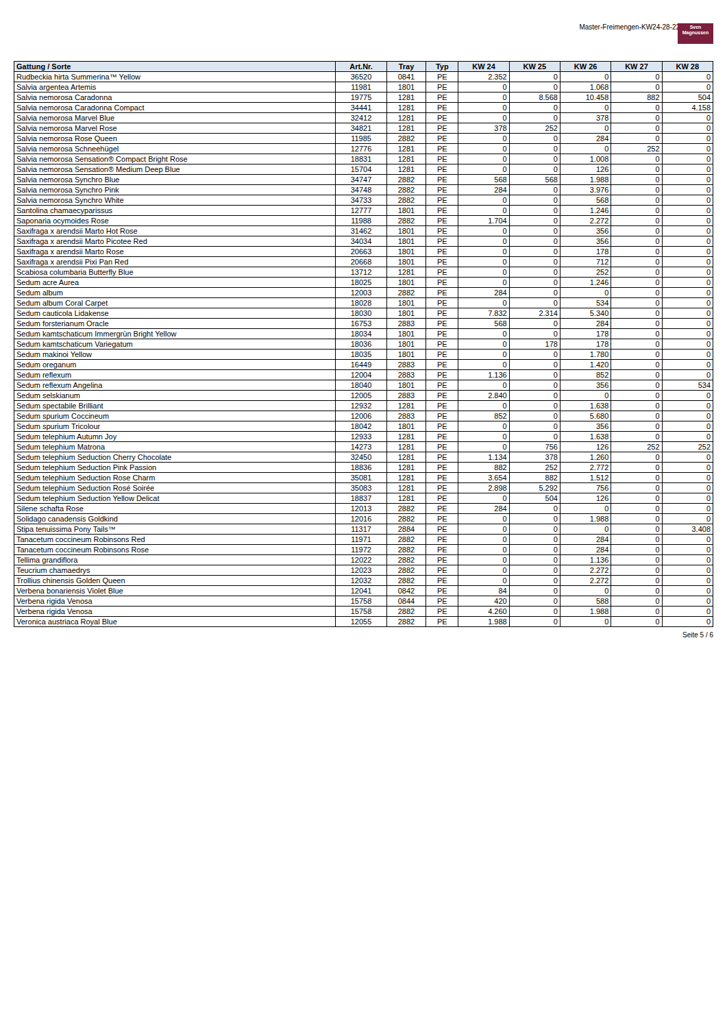Sven Magnussen
Master-Freimengen-KW24-28-22-06-17.xlsx
| Gattung / Sorte | Art.Nr. | Tray | Typ | KW 24 | KW 25 | KW 26 | KW 27 | KW 28 |
| --- | --- | --- | --- | --- | --- | --- | --- | --- |
| Rudbeckia hirta Summerina™ Yellow | 36520 | 0841 | PE | 2.352 | 0 | 0 | 0 | 0 |
| Salvia argentea Artemis | 11981 | 1801 | PE | 0 | 0 | 1.068 | 0 | 0 |
| Salvia nemorosa Caradonna | 19775 | 1281 | PE | 0 | 8.568 | 10.458 | 882 | 504 |
| Salvia nemorosa Caradonna Compact | 34441 | 1281 | PE | 0 | 0 | 0 | 0 | 4.158 |
| Salvia nemorosa Marvel Blue | 32412 | 1281 | PE | 0 | 0 | 378 | 0 | 0 |
| Salvia nemorosa Marvel Rose | 34821 | 1281 | PE | 378 | 252 | 0 | 0 | 0 |
| Salvia nemorosa Rose Queen | 11985 | 2882 | PE | 0 | 0 | 284 | 0 | 0 |
| Salvia nemorosa Schneehügel | 12776 | 1281 | PE | 0 | 0 | 0 | 252 | 0 |
| Salvia nemorosa Sensation® Compact Bright Rose | 18831 | 1281 | PE | 0 | 0 | 1.008 | 0 | 0 |
| Salvia nemorosa Sensation® Medium Deep Blue | 15704 | 1281 | PE | 0 | 0 | 126 | 0 | 0 |
| Salvia nemorosa Synchro Blue | 34747 | 2882 | PE | 568 | 568 | 1.988 | 0 | 0 |
| Salvia nemorosa Synchro Pink | 34748 | 2882 | PE | 284 | 0 | 3.976 | 0 | 0 |
| Salvia nemorosa Synchro White | 34733 | 2882 | PE | 0 | 0 | 568 | 0 | 0 |
| Santolina chamaecyparissus | 12777 | 1801 | PE | 0 | 0 | 1.246 | 0 | 0 |
| Saponaria ocymoides Rose | 11988 | 2882 | PE | 1.704 | 0 | 2.272 | 0 | 0 |
| Saxifraga x arendsii Marto Hot Rose | 31462 | 1801 | PE | 0 | 0 | 356 | 0 | 0 |
| Saxifraga x arendsii Marto Picotee Red | 34034 | 1801 | PE | 0 | 0 | 356 | 0 | 0 |
| Saxifraga x arendsii Marto Rose | 20663 | 1801 | PE | 0 | 0 | 178 | 0 | 0 |
| Saxifraga x arendsii Pixi Pan Red | 20668 | 1801 | PE | 0 | 0 | 712 | 0 | 0 |
| Scabiosa columbaria Butterfly Blue | 13712 | 1281 | PE | 0 | 0 | 252 | 0 | 0 |
| Sedum acre Aurea | 18025 | 1801 | PE | 0 | 0 | 1.246 | 0 | 0 |
| Sedum album | 12003 | 2882 | PE | 284 | 0 | 0 | 0 | 0 |
| Sedum album Coral Carpet | 18028 | 1801 | PE | 0 | 0 | 534 | 0 | 0 |
| Sedum cauticola Lidakense | 18030 | 1801 | PE | 7.832 | 2.314 | 5.340 | 0 | 0 |
| Sedum forsterianum Oracle | 16753 | 2883 | PE | 568 | 0 | 284 | 0 | 0 |
| Sedum kamtschaticum Immergrün Bright Yellow | 18034 | 1801 | PE | 0 | 0 | 178 | 0 | 0 |
| Sedum kamtschaticum Variegatum | 18036 | 1801 | PE | 0 | 178 | 178 | 0 | 0 |
| Sedum makinoi Yellow | 18035 | 1801 | PE | 0 | 0 | 1.780 | 0 | 0 |
| Sedum oreganum | 16449 | 2883 | PE | 0 | 0 | 1.420 | 0 | 0 |
| Sedum reflexum | 12004 | 2883 | PE | 1.136 | 0 | 852 | 0 | 0 |
| Sedum reflexum Angelina | 18040 | 1801 | PE | 0 | 0 | 356 | 0 | 534 |
| Sedum selskianum | 12005 | 2883 | PE | 2.840 | 0 | 0 | 0 | 0 |
| Sedum spectabile Brilliant | 12932 | 1281 | PE | 0 | 0 | 1.638 | 0 | 0 |
| Sedum spurium Coccineum | 12006 | 2883 | PE | 852 | 0 | 5.680 | 0 | 0 |
| Sedum spurium Tricolour | 18042 | 1801 | PE | 0 | 0 | 356 | 0 | 0 |
| Sedum telephium Autumn Joy | 12933 | 1281 | PE | 0 | 0 | 1.638 | 0 | 0 |
| Sedum telephium Matrona | 14273 | 1281 | PE | 0 | 756 | 126 | 252 | 252 |
| Sedum telephium Seduction Cherry Chocolate | 32450 | 1281 | PE | 1.134 | 378 | 1.260 | 0 | 0 |
| Sedum telephium Seduction Pink Passion | 18836 | 1281 | PE | 882 | 252 | 2.772 | 0 | 0 |
| Sedum telephium Seduction Rose Charm | 35081 | 1281 | PE | 3.654 | 882 | 1.512 | 0 | 0 |
| Sedum telephium Seduction Rosé Soirée | 35083 | 1281 | PE | 2.898 | 5.292 | 756 | 0 | 0 |
| Sedum telephium Seduction Yellow Delicat | 18837 | 1281 | PE | 0 | 504 | 126 | 0 | 0 |
| Silene schafta Rose | 12013 | 2882 | PE | 284 | 0 | 0 | 0 | 0 |
| Solidago canadensis Goldkind | 12016 | 2882 | PE | 0 | 0 | 1.988 | 0 | 0 |
| Stipa tenuissima Pony Tails™ | 11317 | 2884 | PE | 0 | 0 | 0 | 0 | 3.408 |
| Tanacetum coccineum Robinsons Red | 11971 | 2882 | PE | 0 | 0 | 284 | 0 | 0 |
| Tanacetum coccineum Robinsons Rose | 11972 | 2882 | PE | 0 | 0 | 284 | 0 | 0 |
| Tellima grandiflora | 12022 | 2882 | PE | 0 | 0 | 1.136 | 0 | 0 |
| Teucrium chamaedrys | 12023 | 2882 | PE | 0 | 0 | 2.272 | 0 | 0 |
| Trollius chinensis Golden Queen | 12032 | 2882 | PE | 0 | 0 | 2.272 | 0 | 0 |
| Verbena bonariensis Violet Blue | 12041 | 0842 | PE | 84 | 0 | 0 | 0 | 0 |
| Verbena rigida Venosa | 15758 | 0844 | PE | 420 | 0 | 588 | 0 | 0 |
| Verbena rigida Venosa | 15758 | 2882 | PE | 4.260 | 0 | 1.988 | 0 | 0 |
| Veronica austriaca Royal Blue | 12055 | 2882 | PE | 1.988 | 0 | 0 | 0 | 0 |
Seite 5 / 6